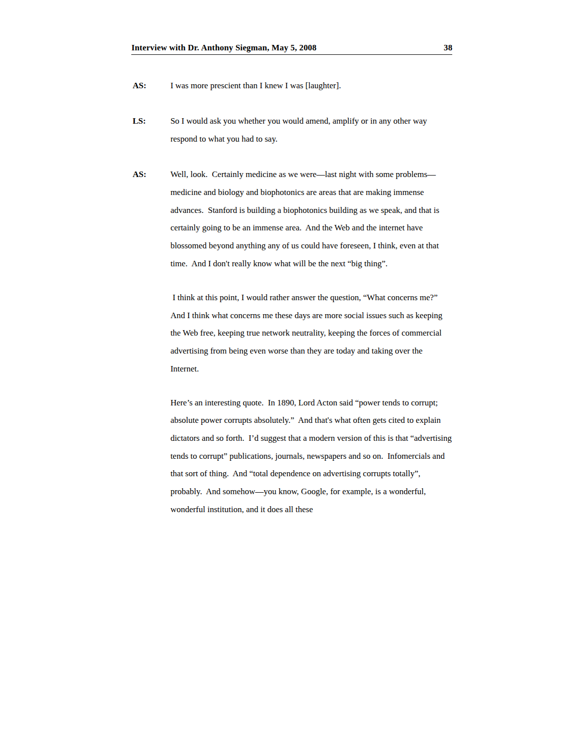Interview with Dr. Anthony Siegman, May 5, 2008 38
AS:
I was more prescient than I knew I was [laughter].
LS:
So I would ask you whether you would amend, amplify or in any other way respond to what you had to say.
AS:
Well, look. Certainly medicine as we were—last night with some problems—medicine and biology and biophotonics are areas that are making immense advances. Stanford is building a biophotonics building as we speak, and that is certainly going to be an immense area. And the Web and the internet have blossomed beyond anything any of us could have foreseen, I think, even at that time. And I don't really know what will be the next “big thing”.
I think at this point, I would rather answer the question, “What concerns me?” And I think what concerns me these days are more social issues such as keeping the Web free, keeping true network neutrality, keeping the forces of commercial advertising from being even worse than they are today and taking over the Internet.
Here’s an interesting quote. In 1890, Lord Acton said “power tends to corrupt; absolute power corrupts absolutely.” And that's what often gets cited to explain dictators and so forth. I’d suggest that a modern version of this is that “advertising tends to corrupt” publications, journals, newspapers and so on. Infomercials and that sort of thing. And “total dependence on advertising corrupts totally”, probably. And somehow—you know, Google, for example, is a wonderful, wonderful institution, and it does all these